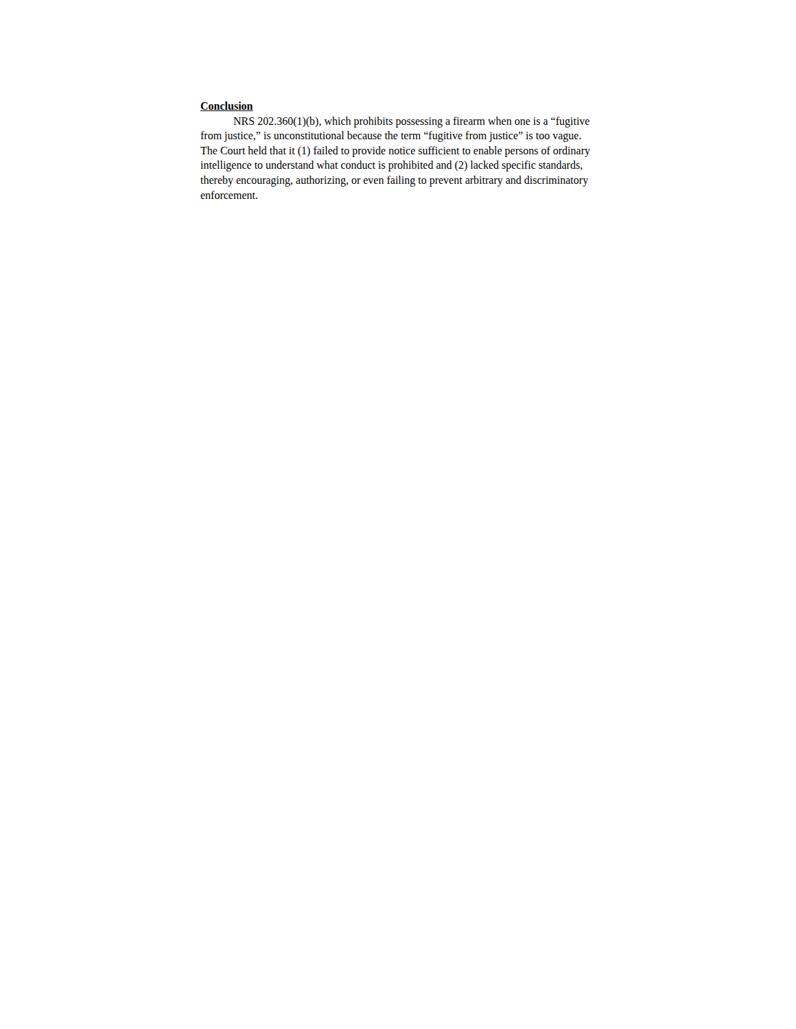Conclusion
NRS 202.360(1)(b), which prohibits possessing a firearm when one is a “fugitive from justice,” is unconstitutional because the term “fugitive from justice” is too vague. The Court held that it (1) failed to provide notice sufficient to enable persons of ordinary intelligence to understand what conduct is prohibited and (2) lacked specific standards, thereby encouraging, authorizing, or even failing to prevent arbitrary and discriminatory enforcement.